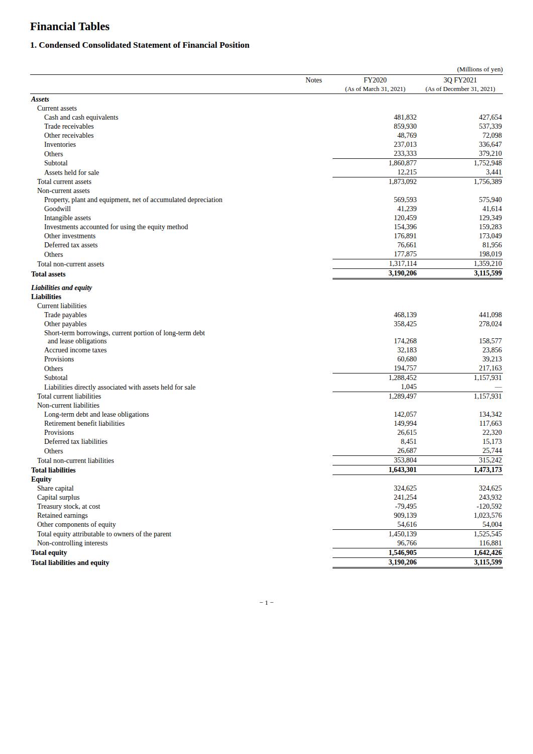Financial Tables
1. Condensed Consolidated Statement of Financial Position
(Millions of yen)
| | Notes | FY2020 | 3Q FY2021 |
| --- | --- | --- | --- |
| | | (As of March 31, 2021) | (As of December 31, 2021) |
| Assets | | | |
| Current assets | | | |
| Cash and cash equivalents | | 481,832 | 427,654 |
| Trade receivables | | 859,930 | 537,339 |
| Other receivables | | 48,769 | 72,098 |
| Inventories | | 237,013 | 336,647 |
| Others | | 233,333 | 379,210 |
| Subtotal | | 1,860,877 | 1,752,948 |
| Assets held for sale | | 12,215 | 3,441 |
| Total current assets | | 1,873,092 | 1,756,389 |
| Non-current assets | | | |
| Property, plant and equipment, net of accumulated depreciation | | 569,593 | 575,940 |
| Goodwill | | 41,239 | 41,614 |
| Intangible assets | | 120,459 | 129,349 |
| Investments accounted for using the equity method | | 154,396 | 159,283 |
| Other investments | | 176,891 | 173,049 |
| Deferred tax assets | | 76,661 | 81,956 |
| Others | | 177,875 | 198,019 |
| Total non-current assets | | 1,317,114 | 1,359,210 |
| Total assets | | 3,190,206 | 3,115,599 |
| Liabilities and equity | | | |
| Liabilities | | | |
| Current liabilities | | | |
| Trade payables | | 468,139 | 441,098 |
| Other payables | | 358,425 | 278,024 |
| Short-term borrowings, current portion of long-term debt and lease obligations | | 174,268 | 158,577 |
| Accrued income taxes | | 32,183 | 23,856 |
| Provisions | | 60,680 | 39,213 |
| Others | | 194,757 | 217,163 |
| Subtotal | | 1,288,452 | 1,157,931 |
| Liabilities directly associated with assets held for sale | | 1,045 | — |
| Total current liabilities | | 1,289,497 | 1,157,931 |
| Non-current liabilities | | | |
| Long-term debt and lease obligations | | 142,057 | 134,342 |
| Retirement benefit liabilities | | 149,994 | 117,663 |
| Provisions | | 26,615 | 22,320 |
| Deferred tax liabilities | | 8,451 | 15,173 |
| Others | | 26,687 | 25,744 |
| Total non-current liabilities | | 353,804 | 315,242 |
| Total liabilities | | 1,643,301 | 1,473,173 |
| Equity | | | |
| Share capital | | 324,625 | 324,625 |
| Capital surplus | | 241,254 | 243,932 |
| Treasury stock, at cost | | -79,495 | -120,592 |
| Retained earnings | | 909,139 | 1,023,576 |
| Other components of equity | | 54,616 | 54,004 |
| Total equity attributable to owners of the parent | | 1,450,139 | 1,525,545 |
| Non-controlling interests | | 96,766 | 116,881 |
| Total equity | | 1,546,905 | 1,642,426 |
| Total liabilities and equity | | 3,190,206 | 3,115,599 |
− 1 −